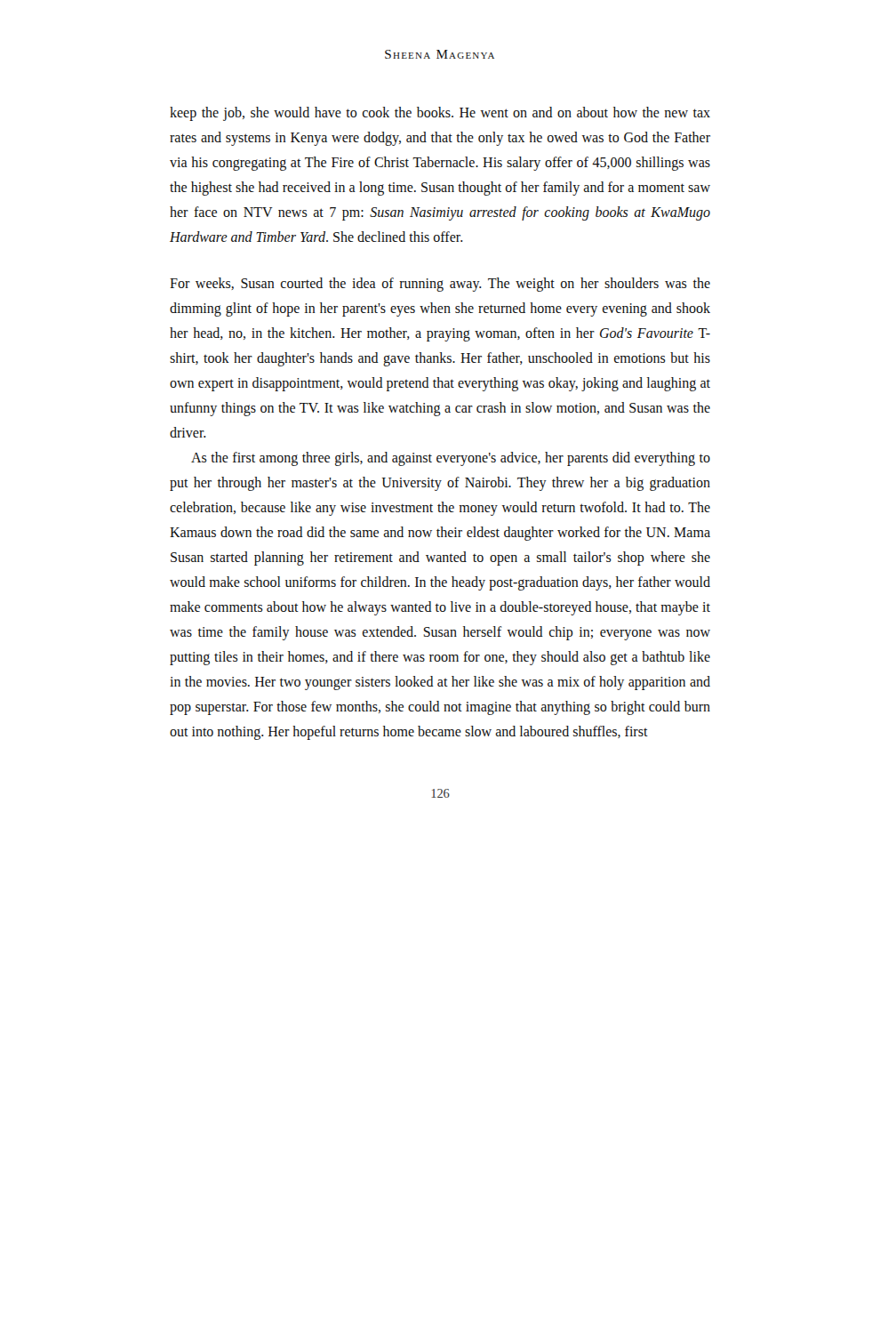Sheena Magenya
keep the job, she would have to cook the books. He went on and on about how the new tax rates and systems in Kenya were dodgy, and that the only tax he owed was to God the Father via his congregating at The Fire of Christ Tabernacle. His salary offer of 45,000 shillings was the highest she had received in a long time. Susan thought of her family and for a moment saw her face on NTV news at 7 pm: Susan Nasimiyu arrested for cooking books at KwaMugo Hardware and Timber Yard. She declined this offer.
For weeks, Susan courted the idea of running away. The weight on her shoulders was the dimming glint of hope in her parent's eyes when she returned home every evening and shook her head, no, in the kitchen. Her mother, a praying woman, often in her God's Favourite T-shirt, took her daughter's hands and gave thanks. Her father, unschooled in emotions but his own expert in disappointment, would pretend that everything was okay, joking and laughing at unfunny things on the TV. It was like watching a car crash in slow motion, and Susan was the driver.
As the first among three girls, and against everyone's advice, her parents did everything to put her through her master's at the University of Nairobi. They threw her a big graduation celebration, because like any wise investment the money would return twofold. It had to. The Kamaus down the road did the same and now their eldest daughter worked for the UN. Mama Susan started planning her retirement and wanted to open a small tailor's shop where she would make school uniforms for children. In the heady post-graduation days, her father would make comments about how he always wanted to live in a double-storeyed house, that maybe it was time the family house was extended. Susan herself would chip in; everyone was now putting tiles in their homes, and if there was room for one, they should also get a bathtub like in the movies. Her two younger sisters looked at her like she was a mix of holy apparition and pop superstar. For those few months, she could not imagine that anything so bright could burn out into nothing. Her hopeful returns home became slow and laboured shuffles, first
126